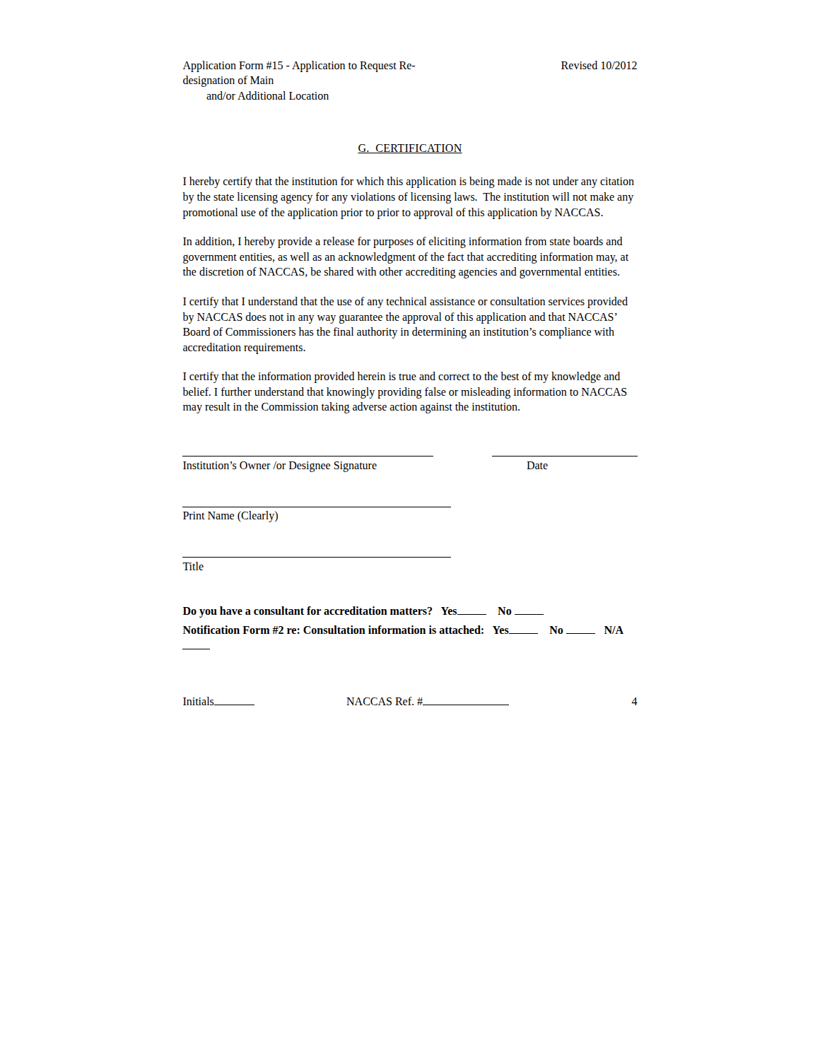Application Form #15 - Application to Request Re-designation of Main
and/or Additional Location
Revised 10/2012
G. CERTIFICATION
I hereby certify that the institution for which this application is being made is not under any citation by the state licensing agency for any violations of licensing laws. The institution will not make any promotional use of the application prior to prior to approval of this application by NACCAS.
In addition, I hereby provide a release for purposes of eliciting information from state boards and government entities, as well as an acknowledgment of the fact that accrediting information may, at the discretion of NACCAS, be shared with other accrediting agencies and governmental entities.
I certify that I understand that the use of any technical assistance or consultation services provided by NACCAS does not in any way guarantee the approval of this application and that NACCAS’ Board of Commissioners has the final authority in determining an institution’s compliance with accreditation requirements.
I certify that the information provided herein is true and correct to the best of my knowledge and belief. I further understand that knowingly providing false or misleading information to NACCAS may result in the Commission taking adverse action against the institution.
Institution’s Owner /or Designee Signature
Date
Print Name (Clearly)
Title
Do you have a consultant for accreditation matters? Yes No
Notification Form #2 re: Consultation information is attached: Yes No N/A
Initials
NACCAS Ref. #
4